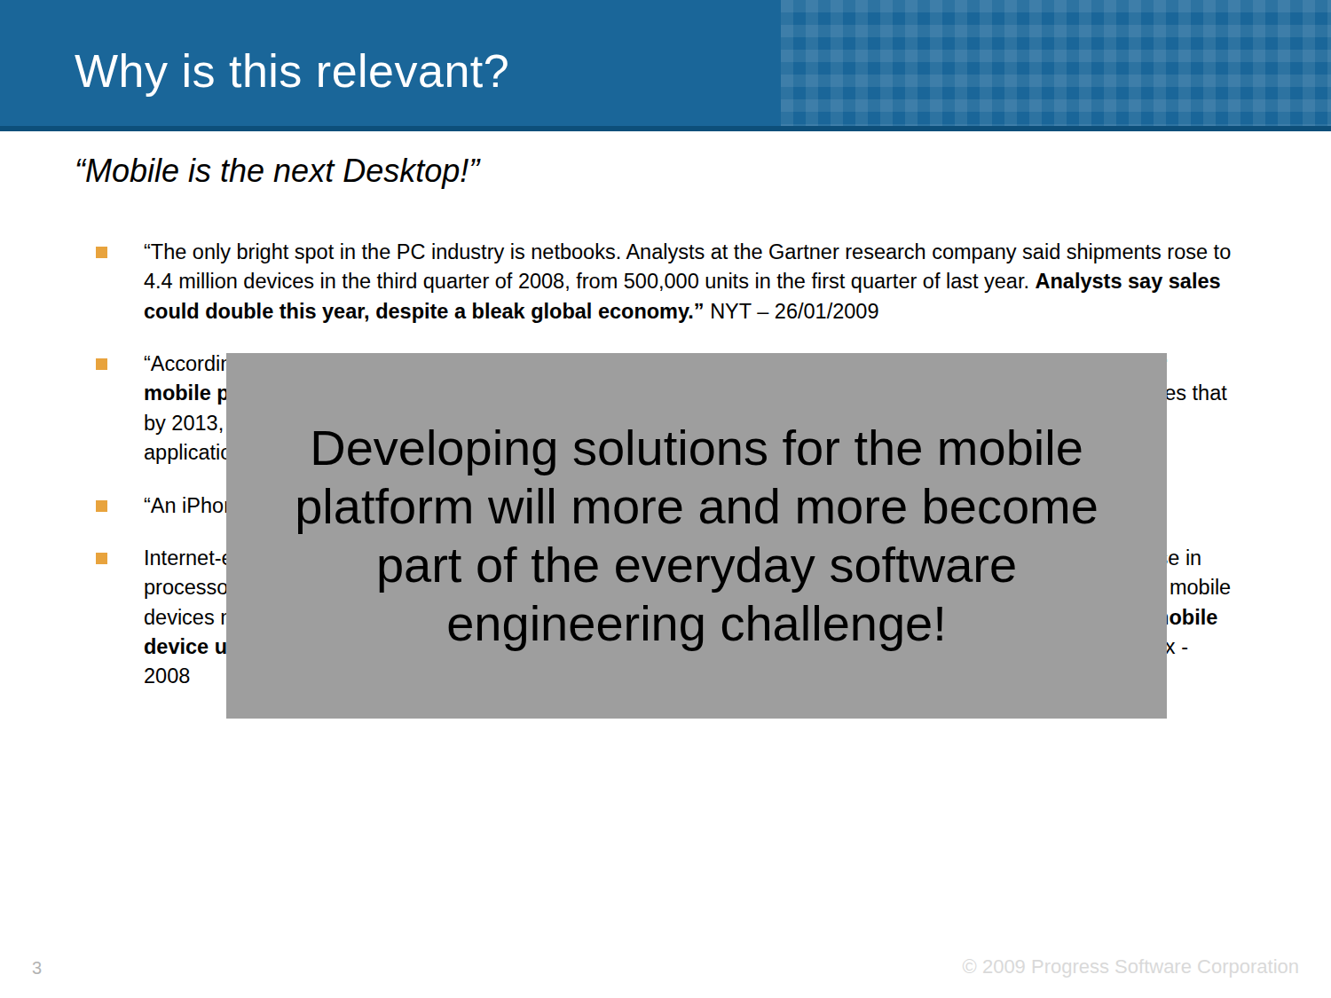Why is this relevant?
“Mobile is the next Desktop!”
“The only bright spot in the PC industry is netbooks. Analysts at the Gartner research company said shipments rose to 4.4 million devices in the third quarter of 2008, from 500,000 units in the first quarter of last year. Analysts say sales could double this year, despite a bleak global economy.” NYT – 26/01/2009
“According to a recent study by Nielsen Mobile, 40 million people in the US will access the Internet on their mobile phones by the end of 2008. <snip> Mobile Internet usage is growing rapidly, and Gartner, Inc. estimates that by 2013, mobile phones will overtake PCs as the most common Web access device worldwide. Mobile Web applications are becoming the applications of choice for many users.” – Gartner 2008
“An iPhone is a computer that happens to make phone calls” – Anonymous
Internet-enabled mobile devices are proliferating at a rapid rate. This proliferation is the result of a rapid increase in processor power, improvements in network connectivity and reductions in the costs of mobile computing. Many mobile devices now include the same or similar Web browsing software as desktop computers. As a consequence, mobile device users expect access to the World Wide Web anytime, anywhere and from any device. - MobileAjax - 2008
Developing solutions for the mobile platform will more and more become part of the everyday software engineering challenge!
3
© 2009 Progress Software Corporation